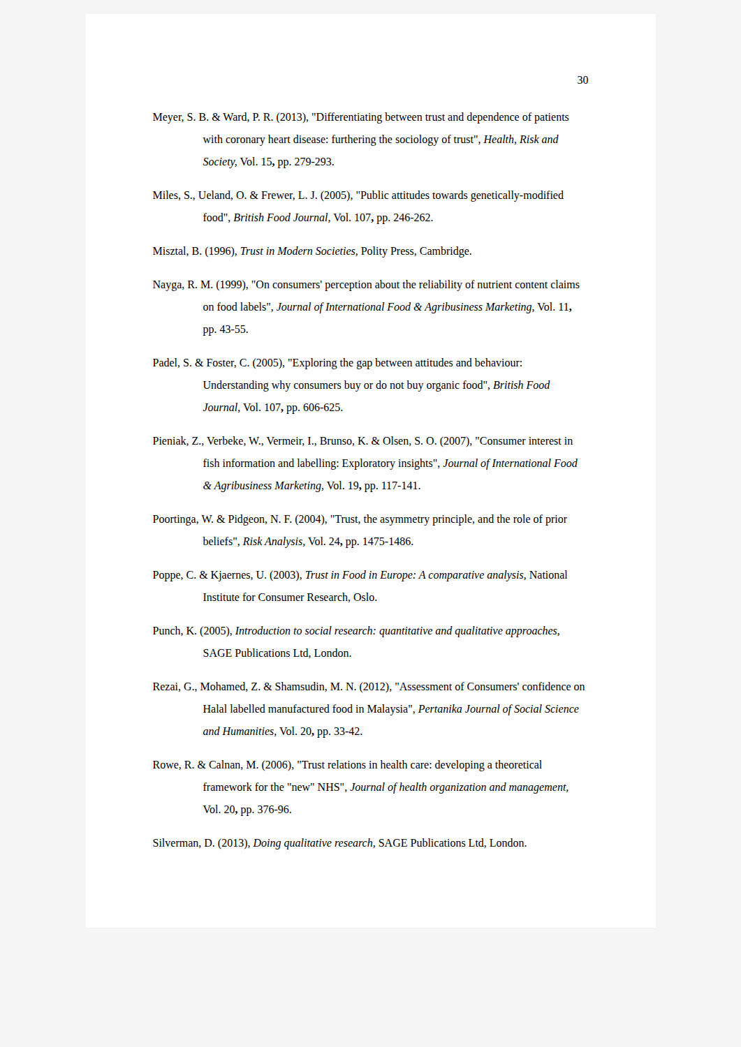30
Meyer, S. B. & Ward, P. R. (2013), "Differentiating between trust and dependence of patients with coronary heart disease: furthering the sociology of trust", Health, Risk and Society, Vol. 15, pp. 279-293.
Miles, S., Ueland, O. & Frewer, L. J. (2005), "Public attitudes towards genetically-modified food", British Food Journal, Vol. 107, pp. 246-262.
Misztal, B. (1996), Trust in Modern Societies, Polity Press, Cambridge.
Nayga, R. M. (1999), "On consumers' perception about the reliability of nutrient content claims on food labels", Journal of International Food & Agribusiness Marketing, Vol. 11, pp. 43-55.
Padel, S. & Foster, C. (2005), "Exploring the gap between attitudes and behaviour: Understanding why consumers buy or do not buy organic food", British Food Journal, Vol. 107, pp. 606-625.
Pieniak, Z., Verbeke, W., Vermeir, I., Brunso, K. & Olsen, S. O. (2007), "Consumer interest in fish information and labelling: Exploratory insights", Journal of International Food & Agribusiness Marketing, Vol. 19, pp. 117-141.
Poortinga, W. & Pidgeon, N. F. (2004), "Trust, the asymmetry principle, and the role of prior beliefs", Risk Analysis, Vol. 24, pp. 1475-1486.
Poppe, C. & Kjaernes, U. (2003), Trust in Food in Europe: A comparative analysis, National Institute for Consumer Research, Oslo.
Punch, K. (2005), Introduction to social research: quantitative and qualitative approaches, SAGE Publications Ltd, London.
Rezai, G., Mohamed, Z. & Shamsudin, M. N. (2012), "Assessment of Consumers' confidence on Halal labelled manufactured food in Malaysia", Pertanika Journal of Social Science and Humanities, Vol. 20, pp. 33-42.
Rowe, R. & Calnan, M. (2006), "Trust relations in health care: developing a theoretical framework for the "new" NHS", Journal of health organization and management, Vol. 20, pp. 376-96.
Silverman, D. (2013), Doing qualitative research, SAGE Publications Ltd, London.